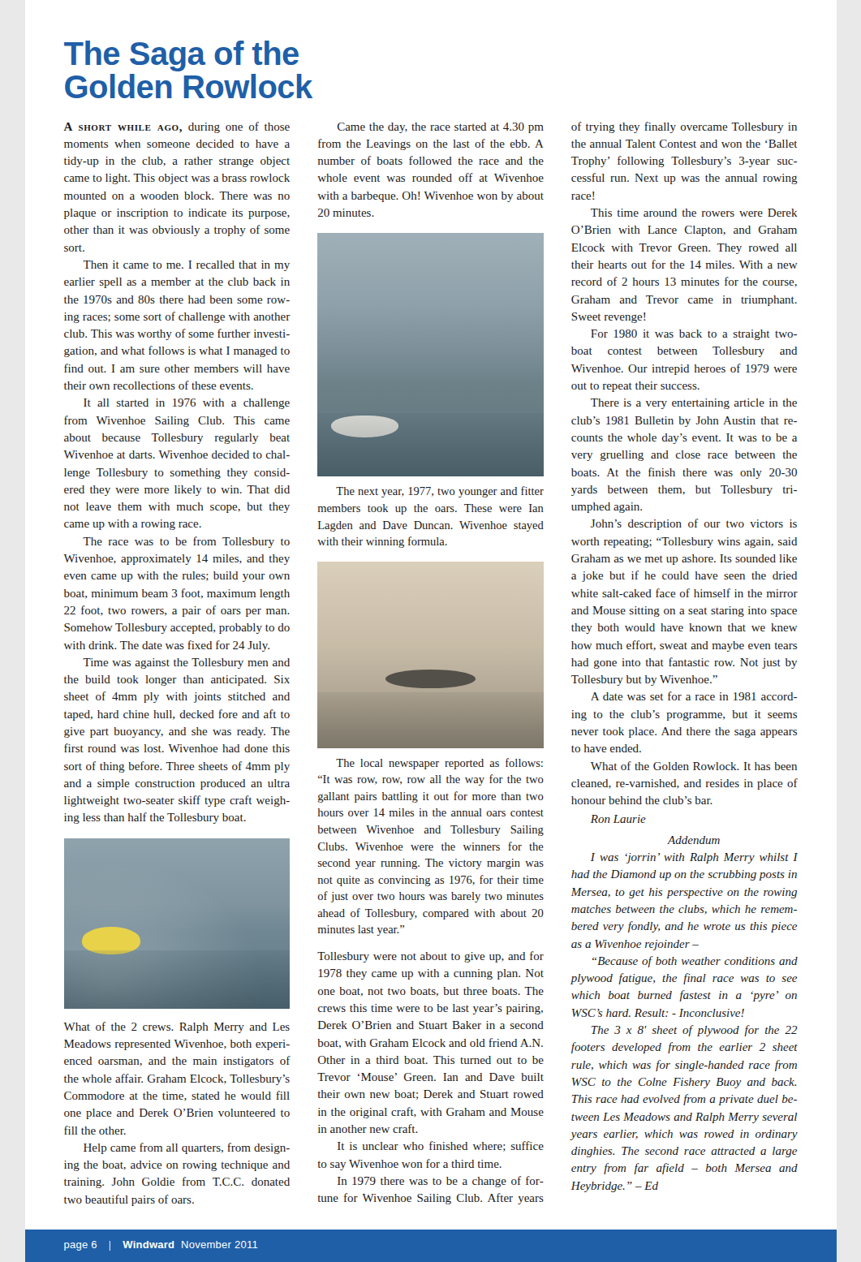The Saga of the
Golden Rowlock
A short while ago, during one of those moments when someone decided to have a tidy-up in the club, a rather strange object came to light. This object was a brass rowlock mounted on a wooden block. There was no plaque or inscription to indicate its purpose, other than it was obviously a trophy of some sort.
Then it came to me. I recalled that in my earlier spell as a member at the club back in the 1970s and 80s there had been some rowing races; some sort of challenge with another club. This was worthy of some further investigation, and what follows is what I managed to find out. I am sure other members will have their own recollections of these events.
It all started in 1976 with a challenge from Wivenhoe Sailing Club. This came about because Tollesbury regularly beat Wivenhoe at darts. Wivenhoe decided to challenge Tollesbury to something they considered they were more likely to win. That did not leave them with much scope, but they came up with a rowing race.
The race was to be from Tollesbury to Wivenhoe, approximately 14 miles, and they even came up with the rules; build your own boat, minimum beam 3 foot, maximum length 22 foot, two rowers, a pair of oars per man. Somehow Tollesbury accepted, probably to do with drink. The date was fixed for 24 July.
Time was against the Tollesbury men and the build took longer than anticipated. Six sheet of 4mm ply with joints stitched and taped, hard chine hull, decked fore and aft to give part buoyancy, and she was ready. The first round was lost. Wivenhoe had done this sort of thing before. Three sheets of 4mm ply and a simple construction produced an ultra lightweight two-seater skiff type craft weighing less than half the Tollesbury boat.
What of the 2 crews. Ralph Merry and Les Meadows represented Wivenhoe, both experienced oarsman, and the main instigators of the whole affair. Graham Elcock, Tollesbury’s Commodore at the time, stated he would fill one place and Derek O’Brien volunteered to fill the other.
Help came from all quarters, from designing the boat, advice on rowing technique and training. John Goldie from T.C.C. donated two beautiful pairs of oars.
Came the day, the race started at 4.30 pm from the Leavings on the last of the ebb. A number of boats followed the race and the whole event was rounded off at Wivenhoe with a barbeque. Oh! Wivenhoe won by about 20 minutes.
The next year, 1977, two younger and fitter members took up the oars. These were Ian Lagden and Dave Duncan. Wivenhoe stayed with their winning formula.
The local newspaper reported as follows: “It was row, row, row all the way for the two gallant pairs battling it out for more than two hours over 14 miles in the annual oars contest between Wivenhoe and Tollesbury Sailing Clubs. Wivenhoe were the winners for the second year running. The victory margin was not quite as convincing as 1976, for their time of just over two hours was barely two minutes ahead of Tollesbury, compared with about 20 minutes last year.”
Tollesbury were not about to give up, and for 1978 they came up with a cunning plan. Not one boat, not two boats, but three boats. The crews this time were to be last year’s pairing, Derek O’Brien and Stuart Baker in a second boat, with Graham Elcock and old friend A.N. Other in a third boat. This turned out to be Trevor ‘Mouse’ Green. Ian and Dave built their own new boat; Derek and Stuart rowed in the original craft, with Graham and Mouse in another new craft.
It is unclear who finished where; suffice to say Wivenhoe won for a third time.
In 1979 there was to be a change of fortune for Wivenhoe Sailing Club. After years of trying they finally overcame Tollesbury in the annual Talent Contest and won the ‘Ballet Trophy’ following Tollesbury’s 3-year successful run. Next up was the annual rowing race!
This time around the rowers were Derek O’Brien with Lance Clapton, and Graham Elcock with Trevor Green. They rowed all their hearts out for the 14 miles. With a new record of 2 hours 13 minutes for the course, Graham and Trevor came in triumphant. Sweet revenge!
For 1980 it was back to a straight two-boat contest between Tollesbury and Wivenhoe. Our intrepid heroes of 1979 were out to repeat their success.
There is a very entertaining article in the club’s 1981 Bulletin by John Austin that recounts the whole day’s event. It was to be a very gruelling and close race between the boats. At the finish there was only 20-30 yards between them, but Tollesbury triumphed again.
John’s description of our two victors is worth repeating; “Tollesbury wins again, said Graham as we met up ashore. Its sounded like a joke but if he could have seen the dried white salt-caked face of himself in the mirror and Mouse sitting on a seat staring into space they both would have known that we knew how much effort, sweat and maybe even tears had gone into that fantastic row. Not just by Tollesbury but by Wivenhoe.”
A date was set for a race in 1981 according to the club’s programme, but it seems never took place. And there the saga appears to have ended.
What of the Golden Rowlock. It has been cleaned, re-varnished, and resides in place of honour behind the club’s bar.
Ron Laurie
Addendum
I was ‘jorrin’ with Ralph Merry whilst I had the Diamond up on the scrubbing posts in Mersea, to get his perspective on the rowing matches between the clubs, which he remembered very fondly, and he wrote us this piece as a Wivenhoe rejoinder –
“Because of both weather conditions and plywood fatigue, the final race was to see which boat burned fastest in a ‘pyre’ on WSC’s hard. Result: - Inconclusive!
The 3 x 8' sheet of plywood for the 22 footers developed from the earlier 2 sheet rule, which was for single-handed race from WSC to the Colne Fishery Buoy and back. This race had evolved from a private duel between Les Meadows and Ralph Merry several years earlier, which was rowed in ordinary dinghies. The second race attracted a large entry from far afield – both Mersea and Heybridge.” – Ed
page 6 | Windward November 2011